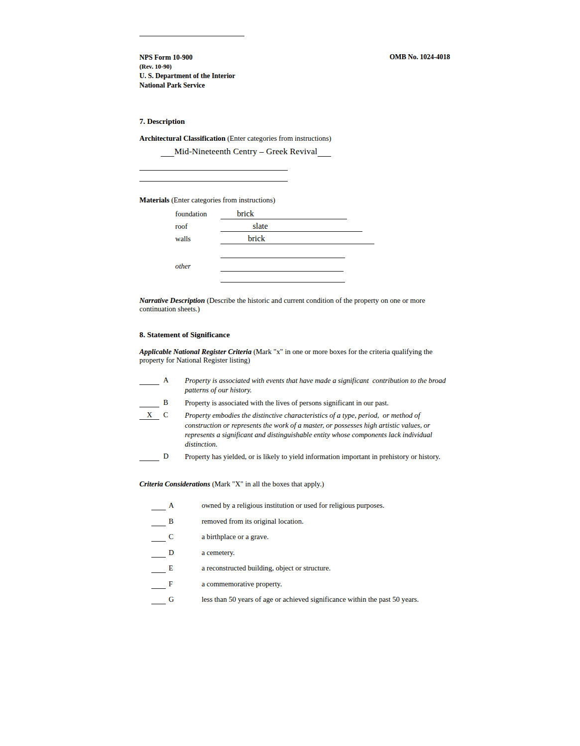OMB No. 1024-4018
NPS Form 10-900
(Rev. 10-90)
U. S. Department of the Interior
National Park Service
7. Description
Architectural Classification (Enter categories from instructions)
Mid-Nineteenth Centry – Greek Revival
Materials (Enter categories from instructions)
foundation brick
roof slate
walls brick
other
Narrative Description (Describe the historic and current condition of the property on one or more continuation sheets.)
8. Statement of Significance
Applicable National Register Criteria (Mark "x" in one or more boxes for the criteria qualifying the property for National Register listing)
| A | Property is associated with events that have made a significant contribution to the broad patterns of our history. |
| B | Property is associated with the lives of persons significant in our past. |
| X C | Property embodies the distinctive characteristics of a type, period, or method of construction or represents the work of a master, or possesses high artistic values, or represents a significant and distinguishable entity whose components lack individual distinction. |
| D | Property has yielded, or is likely to yield information important in prehistory or history. |
Criteria Considerations (Mark "X" in all the boxes that apply.)
| A | owned by a religious institution or used for religious purposes. |
| B | removed from its original location. |
| C | a birthplace or a grave. |
| D | a cemetery. |
| E | a reconstructed building, object or structure. |
| F | a commemorative property. |
| G | less than 50 years of age or achieved significance within the past 50 years. |